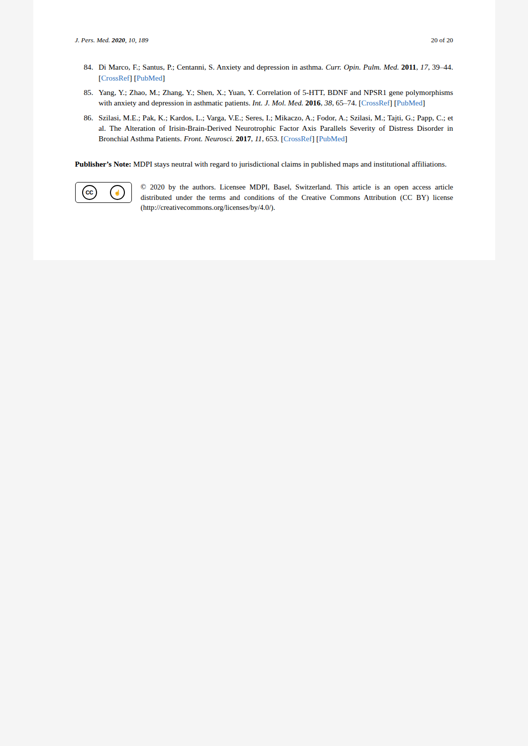J. Pers. Med. 2020, 10, 189 20 of 20
84. Di Marco, F.; Santus, P.; Centanni, S. Anxiety and depression in asthma. Curr. Opin. Pulm. Med. 2011, 17, 39–44. [CrossRef] [PubMed]
85. Yang, Y.; Zhao, M.; Zhang, Y.; Shen, X.; Yuan, Y. Correlation of 5-HTT, BDNF and NPSR1 gene polymorphisms with anxiety and depression in asthmatic patients. Int. J. Mol. Med. 2016, 38, 65–74. [CrossRef] [PubMed]
86. Szilasi, M.E.; Pak, K.; Kardos, L.; Varga, V.E.; Seres, I.; Mikaczo, A.; Fodor, A.; Szilasi, M.; Tajti, G.; Papp, C.; et al. The Alteration of Irisin-Brain-Derived Neurotrophic Factor Axis Parallels Severity of Distress Disorder in Bronchial Asthma Patients. Front. Neurosci. 2017, 11, 653. [CrossRef] [PubMed]
Publisher’s Note: MDPI stays neutral with regard to jurisdictional claims in published maps and institutional affiliations.
CC
☝
© 2020 by the authors. Licensee MDPI, Basel, Switzerland. This article is an open access article distributed under the terms and conditions of the Creative Commons Attribution (CC BY) license (http://creativecommons.org/licenses/by/4.0/).